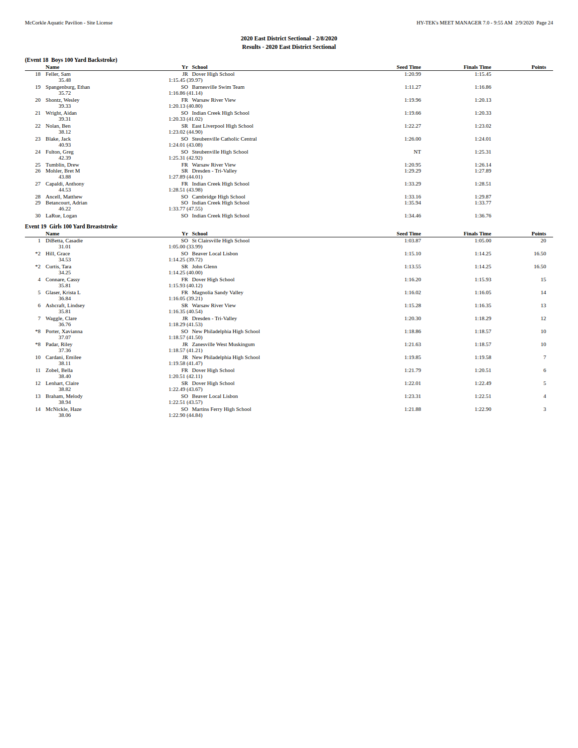McCorkle Aquatic Pavilion - Site License
HY-TEK's MEET MANAGER 7.0 - 9:55 AM 2/9/2020 Page 24
2020 East District Sectional - 2/8/2020
Results - 2020 East District Sectional
(Event 18 Boys 100 Yard Backstroke)
| | Name | Yr | School | Seed Time | Finals Time | Points |
| --- | --- | --- | --- | --- | --- | --- |
| 18 | Feller, Sam | JR | Dover High School | 1:20.99 | 1:15.45 | |
| | 35.48 | 1:15.45 (39.97) | |
| 19 | Spangenburg, Ethan | SO | Barnesville Swim Team | 1:11.27 | 1:16.86 | |
| | 35.72 | 1:16.86 (41.14) | |
| 20 | Shontz, Wesley | FR | Warsaw River View | 1:19.96 | 1:20.13 | |
| | 39.33 | 1:20.13 (40.80) | |
| 21 | Wright, Aidan | SO | Indian Creek High School | 1:19.66 | 1:20.33 | |
| | 39.31 | 1:20.33 (41.02) | |
| 22 | Nolan, Ben | SR | East Liverpool High School | 1:22.27 | 1:23.02 | |
| | 38.12 | 1:23.02 (44.90) | |
| 23 | Blake, Jack | SO | Steubenville Catholic Central | 1:26.00 | 1:24.01 | |
| | 40.93 | 1:24.01 (43.08) | |
| 24 | Fulton, Greg | SO | Steubenville High School | NT | 1:25.31 | |
| | 42.39 | 1:25.31 (42.92) | |
| 25 | Tumblin, Drew | FR | Warsaw River View | 1:20.95 | 1:26.14 | |
| 26 | Mohler, Bret M | SR | Dresden - Tri-Valley | 1:29.29 | 1:27.89 | |
| | 43.88 | 1:27.89 (44.01) | |
| 27 | Capaldi, Anthony | FR | Indian Creek High School | 1:33.29 | 1:28.51 | |
| | 44.53 | 1:28.51 (43.98) | |
| 28 | Ancell, Matthew | SO | Cambridge High School | 1:33.16 | 1:29.87 | |
| 29 | Betancourt, Adrian | SO | Indian Creek High School | 1:35.94 | 1:33.77 | |
| | 46.22 | 1:33.77 (47.55) | |
| 30 | LaRue, Logan | SO | Indian Creek High School | 1:34.46 | 1:36.76 | |
Event 19 Girls 100 Yard Breaststroke
| | Name | Yr | School | Seed Time | Finals Time | Points |
| --- | --- | --- | --- | --- | --- | --- |
| 1 | DiBetta, Casadie | SO | St Clairsville High School | 1:03.87 | 1:05.00 | 20 |
| | 31.01 | 1:05.00 (33.99) | |
| *2 | Hill, Grace | SO | Beaver Local Lisbon | 1:15.10 | 1:14.25 | 16.50 |
| | 34.53 | 1:14.25 (39.72) | |
| *2 | Curtis, Tara | SR | John Glenn | 1:13.55 | 1:14.25 | 16.50 |
| | 34.25 | 1:14.25 (40.00) | |
| 4 | Connare, Cassy | FR | Dover High School | 1:16.20 | 1:15.93 | 15 |
| | 35.81 | 1:15.93 (40.12) | |
| 5 | Glaser, Krista L | FR | Magnolia Sandy Valley | 1:16.02 | 1:16.05 | 14 |
| | 36.84 | 1:16.05 (39.21) | |
| 6 | Ashcraft, Lindsey | SR | Warsaw River View | 1:15.28 | 1:16.35 | 13 |
| | 35.81 | 1:16.35 (40.54) | |
| 7 | Waggle, Clare | JR | Dresden - Tri-Valley | 1:20.30 | 1:18.29 | 12 |
| | 36.76 | 1:18.29 (41.53) | |
| *8 | Porter, Xavianna | SO | New Philadelphia High School | 1:18.86 | 1:18.57 | 10 |
| | 37.07 | 1:18.57 (41.50) | |
| *8 | Padar, Riley | JR | Zanesville West Muskingum | 1:21.63 | 1:18.57 | 10 |
| | 37.36 | 1:18.57 (41.21) | |
| 10 | Cardani, Emilee | JR | New Philadelphia High School | 1:19.85 | 1:19.58 | 7 |
| | 38.11 | 1:19.58 (41.47) | |
| 11 | Zobel, Bella | FR | Dover High School | 1:21.79 | 1:20.51 | 6 |
| | 38.40 | 1:20.51 (42.11) | |
| 12 | Lenhart, Claire | SR | Dover High School | 1:22.01 | 1:22.49 | 5 |
| | 38.82 | 1:22.49 (43.67) | |
| 13 | Braham, Melody | SO | Beaver Local Lisbon | 1:23.31 | 1:22.51 | 4 |
| | 38.94 | 1:22.51 (43.57) | |
| 14 | McNickle, Haze | SO | Martins Ferry High School | 1:21.88 | 1:22.90 | 3 |
| | 38.06 | 1:22.90 (44.84) | |